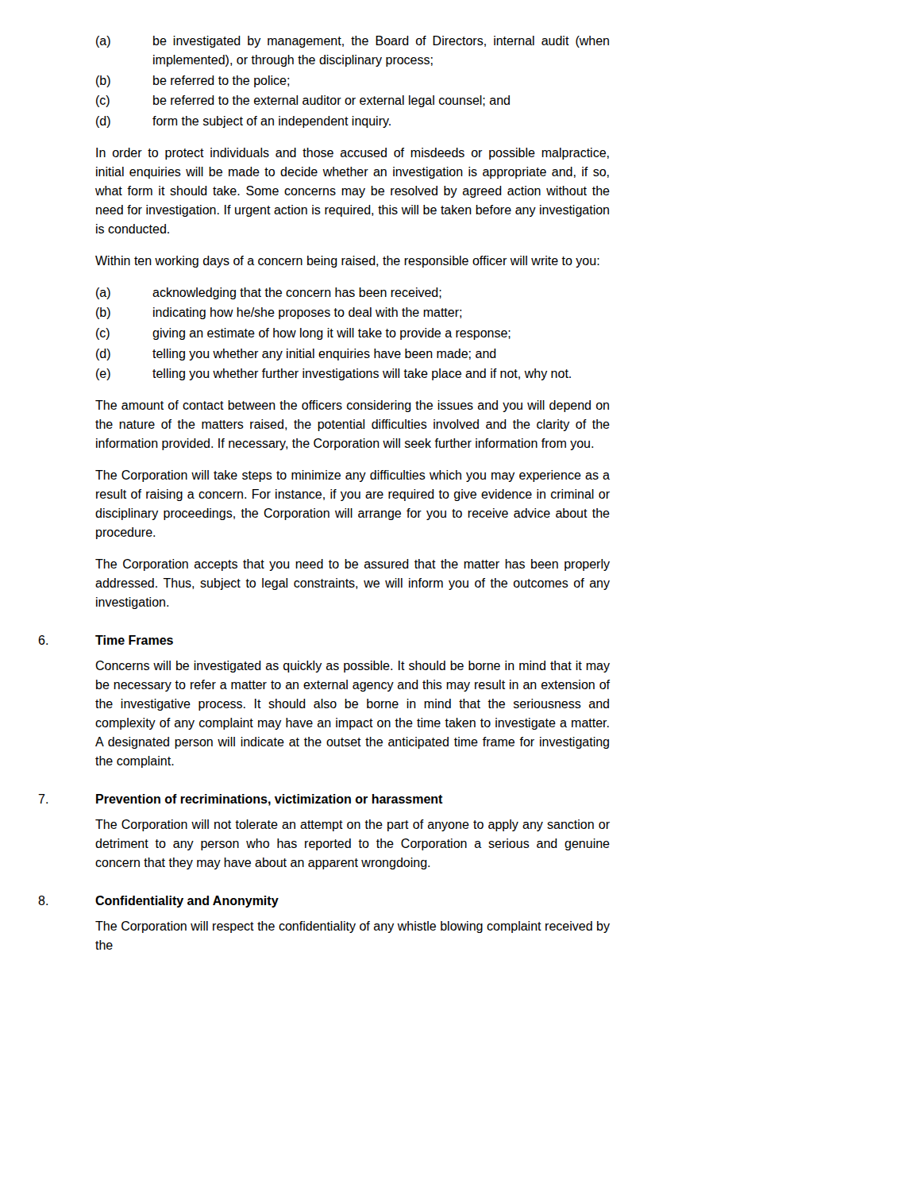(a) be investigated by management, the Board of Directors, internal audit (when implemented), or through the disciplinary process;
(b) be referred to the police;
(c) be referred to the external auditor or external legal counsel; and
(d) form the subject of an independent inquiry.
In order to protect individuals and those accused of misdeeds or possible malpractice, initial enquiries will be made to decide whether an investigation is appropriate and, if so, what form it should take. Some concerns may be resolved by agreed action without the need for investigation. If urgent action is required, this will be taken before any investigation is conducted.
Within ten working days of a concern being raised, the responsible officer will write to you:
(a) acknowledging that the concern has been received;
(b) indicating how he/she proposes to deal with the matter;
(c) giving an estimate of how long it will take to provide a response;
(d) telling you whether any initial enquiries have been made; and
(e) telling you whether further investigations will take place and if not, why not.
The amount of contact between the officers considering the issues and you will depend on the nature of the matters raised, the potential difficulties involved and the clarity of the information provided. If necessary, the Corporation will seek further information from you.
The Corporation will take steps to minimize any difficulties which you may experience as a result of raising a concern. For instance, if you are required to give evidence in criminal or disciplinary proceedings, the Corporation will arrange for you to receive advice about the procedure.
The Corporation accepts that you need to be assured that the matter has been properly addressed. Thus, subject to legal constraints, we will inform you of the outcomes of any investigation.
6.
Time Frames
Concerns will be investigated as quickly as possible. It should be borne in mind that it may be necessary to refer a matter to an external agency and this may result in an extension of the investigative process. It should also be borne in mind that the seriousness and complexity of any complaint may have an impact on the time taken to investigate a matter. A designated person will indicate at the outset the anticipated time frame for investigating the complaint.
7.
Prevention of recriminations, victimization or harassment
The Corporation will not tolerate an attempt on the part of anyone to apply any sanction or detriment to any person who has reported to the Corporation a serious and genuine concern that they may have about an apparent wrongdoing.
8.
Confidentiality and Anonymity
The Corporation will respect the confidentiality of any whistle blowing complaint received by the